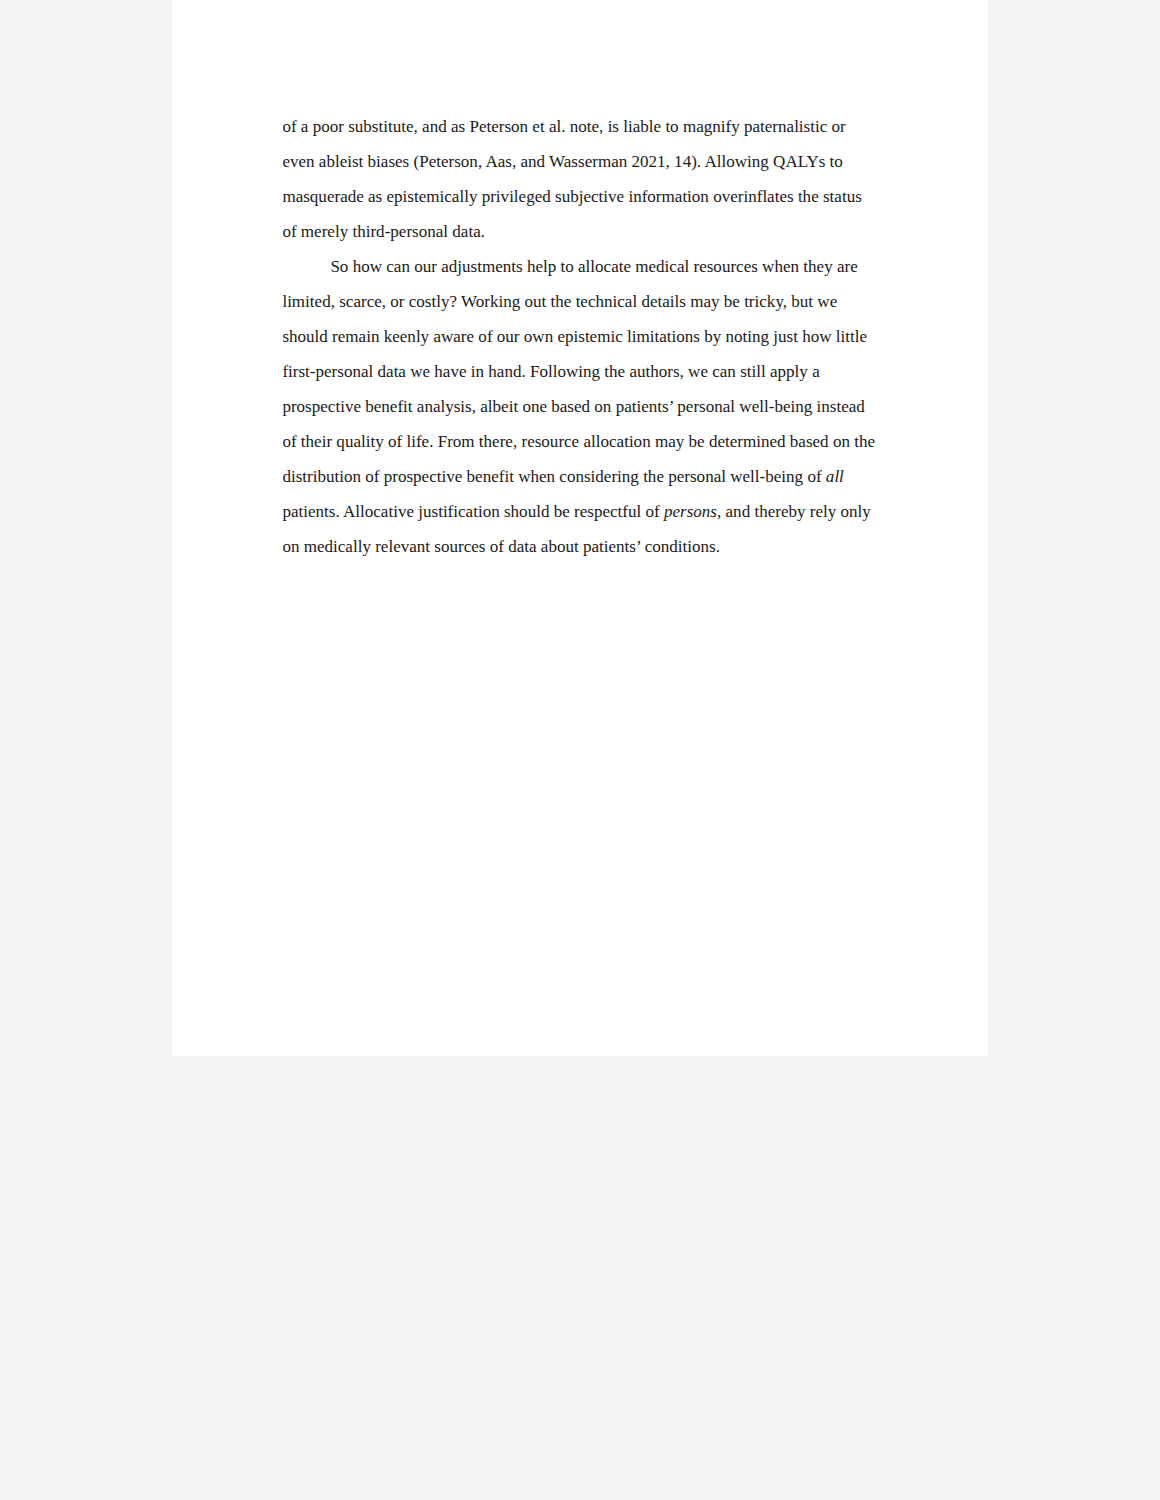of a poor substitute, and as Peterson et al. note, is liable to magnify paternalistic or even ableist biases (Peterson, Aas, and Wasserman 2021, 14). Allowing QALYs to masquerade as epistemically privileged subjective information overinflates the status of merely third-personal data.
So how can our adjustments help to allocate medical resources when they are limited, scarce, or costly? Working out the technical details may be tricky, but we should remain keenly aware of our own epistemic limitations by noting just how little first-personal data we have in hand. Following the authors, we can still apply a prospective benefit analysis, albeit one based on patients’ personal well-being instead of their quality of life. From there, resource allocation may be determined based on the distribution of prospective benefit when considering the personal well-being of all patients. Allocative justification should be respectful of persons, and thereby rely only on medically relevant sources of data about patients’ conditions.